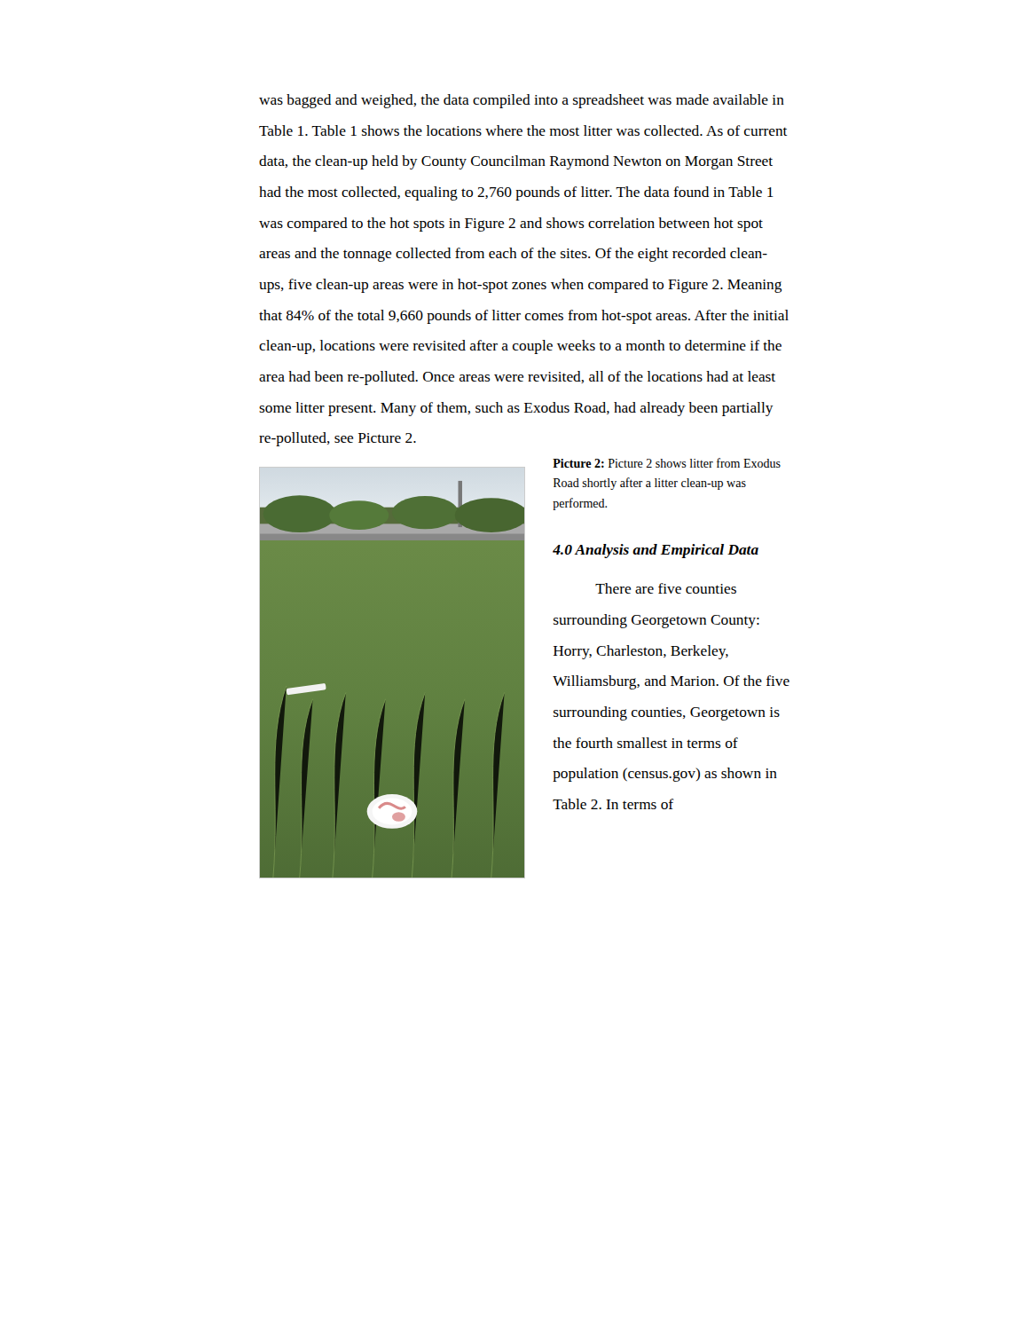was bagged and weighed, the data compiled into a spreadsheet was made available in Table 1. Table 1 shows the locations where the most litter was collected. As of current data, the clean-up held by County Councilman Raymond Newton on Morgan Street had the most collected, equaling to 2,760 pounds of litter. The data found in Table 1 was compared to the hot spots in Figure 2 and shows correlation between hot spot areas and the tonnage collected from each of the sites. Of the eight recorded clean-ups, five clean-up areas were in hot-spot zones when compared to Figure 2. Meaning that 84% of the total 9,660 pounds of litter comes from hot-spot areas. After the initial clean-up, locations were revisited after a couple weeks to a month to determine if the area had been re-polluted. Once areas were revisited, all of the locations had at least some litter present. Many of them, such as Exodus Road, had already been partially re-polluted, see Picture 2.
Picture 2: Picture 2 shows litter from Exodus Road shortly after a litter clean-up was performed.
4.0 Analysis and Empirical Data
There are five counties surrounding Georgetown County: Horry, Charleston, Berkeley, Williamsburg, and Marion. Of the five surrounding counties, Georgetown is the fourth smallest in terms of population (census.gov) as shown in Table 2. In terms of